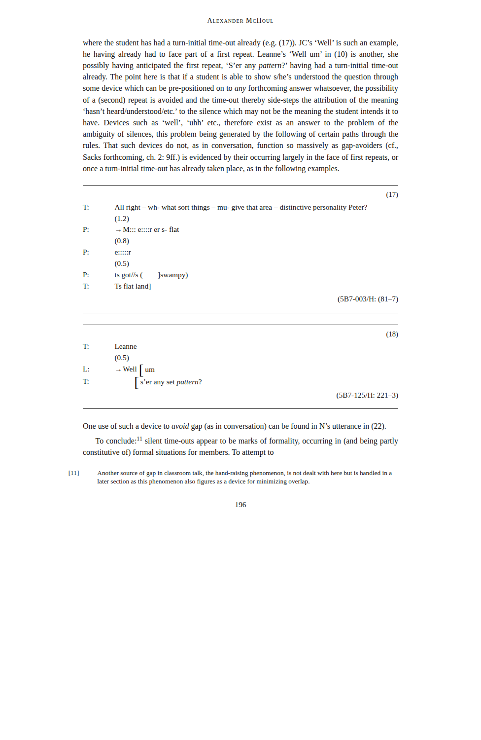Alexander McHoul
where the student has had a turn-initial time-out already (e.g. (17)). JC’s ‘Well’ is such an example, he having already had to face part of a first repeat. Leanne’s ‘Well um’ in (10) is another, she possibly having anticipated the first repeat, ‘S’er any pattern?’ having had a turn-initial time-out already. The point here is that if a student is able to show s/he’s understood the question through some device which can be pre-positioned on to any forthcoming answer whatsoever, the possibility of a (second) repeat is avoided and the time-out thereby side-steps the attribution of the meaning ‘hasn’t heard/understood/etc.’ to the silence which may not be the meaning the student intends it to have. Devices such as ‘well’, ‘uhh’ etc., therefore exist as an answer to the problem of the ambiguity of silences, this problem being generated by the following of certain paths through the rules. That such devices do not, as in conversation, function so massively as gap-avoiders (cf., Sacks forthcoming, ch. 2: 9ff.) is evidenced by their occurring largely in the face of first repeats, or once a turn-initial time-out has already taken place, as in the following examples.
(17)
| T: | All right – wh- what sort things – mu- give that area – distinctive personality Peter? |
| | (1.2) |
| P: | → M::: e::::r er s- flat |
| | (0.8) |
| P: | e:::::r |
| | (0.5) |
| P: | ts got//s ( ]swampy) |
| T: | Ts flat land] |
(5B7-003/H: (81–7)
(18)
| T: | Leanne |
| | (0.5) |
| L: | → Well [ um |
| T: | [ s’er any set pattern ? |
(5B7-125/H: 221–3)
One use of such a device to avoid gap (as in conversation) can be found in N’s utterance in (22).
To conclude:11 silent time-outs appear to be marks of formality, occurring in (and being partly constitutive of) formal situations for members. To attempt to
[11] Another source of gap in classroom talk, the hand-raising phenomenon, is not dealt with here but is handled in a later section as this phenomenon also figures as a device for minimizing overlap.
196